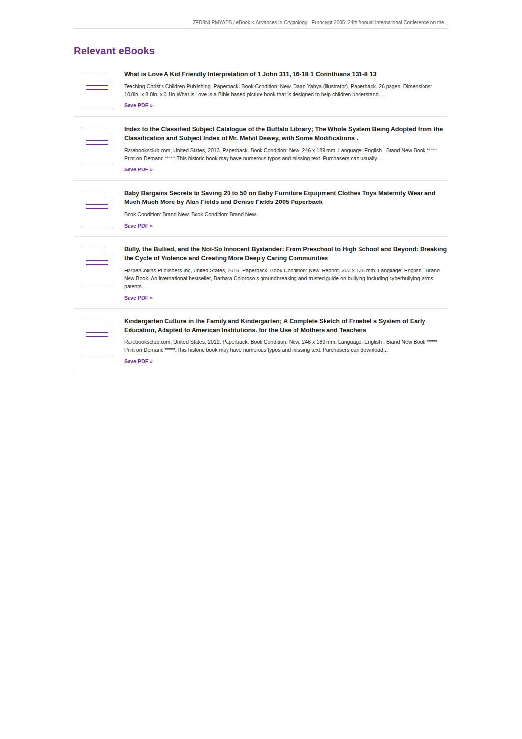ZED8NLPMYADB / eBook < Advances in Cryptology - Eurocrypt 2005: 24th Annual International Conference on the...
Relevant eBooks
What is Love A Kid Friendly Interpretation of 1 John 311, 16-18 1 Corinthians 131-8 13
Teaching Christ's Children Publishing. Paperback. Book Condition: New. Daan Yahya (illustrator). Paperback. 26 pages. Dimensions: 10.0in. x 8.0in. x 0.1in.What is Love is a Bible based picture book that is designed to help children understand...
Save PDF »
Index to the Classified Subject Catalogue of the Buffalo Library; The Whole System Being Adopted from the Classification and Subject Index of Mr. Melvil Dewey, with Some Modifications .
Rarebooksclub.com, United States, 2013. Paperback. Book Condition: New. 246 x 189 mm. Language: English . Brand New Book ***** Print on Demand *****.This historic book may have numerous typos and missing text. Purchasers can usually...
Save PDF »
Baby Bargains Secrets to Saving 20 to 50 on Baby Furniture Equipment Clothes Toys Maternity Wear and Much Much More by Alan Fields and Denise Fields 2005 Paperback
Book Condition: Brand New. Book Condition: Brand New.
Save PDF »
Bully, the Bullied, and the Not-So Innocent Bystander: From Preschool to High School and Beyond: Breaking the Cycle of Violence and Creating More Deeply Caring Communities
HarperCollins Publishers Inc, United States, 2016. Paperback. Book Condition: New. Reprint. 203 x 135 mm. Language: English . Brand New Book. An international bestseller, Barbara Coloroso s groundbreaking and trusted guide on bullying-including cyberbullying-arms parents...
Save PDF »
Kindergarten Culture in the Family and Kindergarten; A Complete Sketch of Froebel s System of Early Education, Adapted to American Institutions. for the Use of Mothers and Teachers
Rarebooksclub.com, United States, 2012. Paperback. Book Condition: New. 246 x 189 mm. Language: English . Brand New Book ***** Print on Demand *****.This historic book may have numerous typos and missing text. Purchasers can download...
Save PDF »